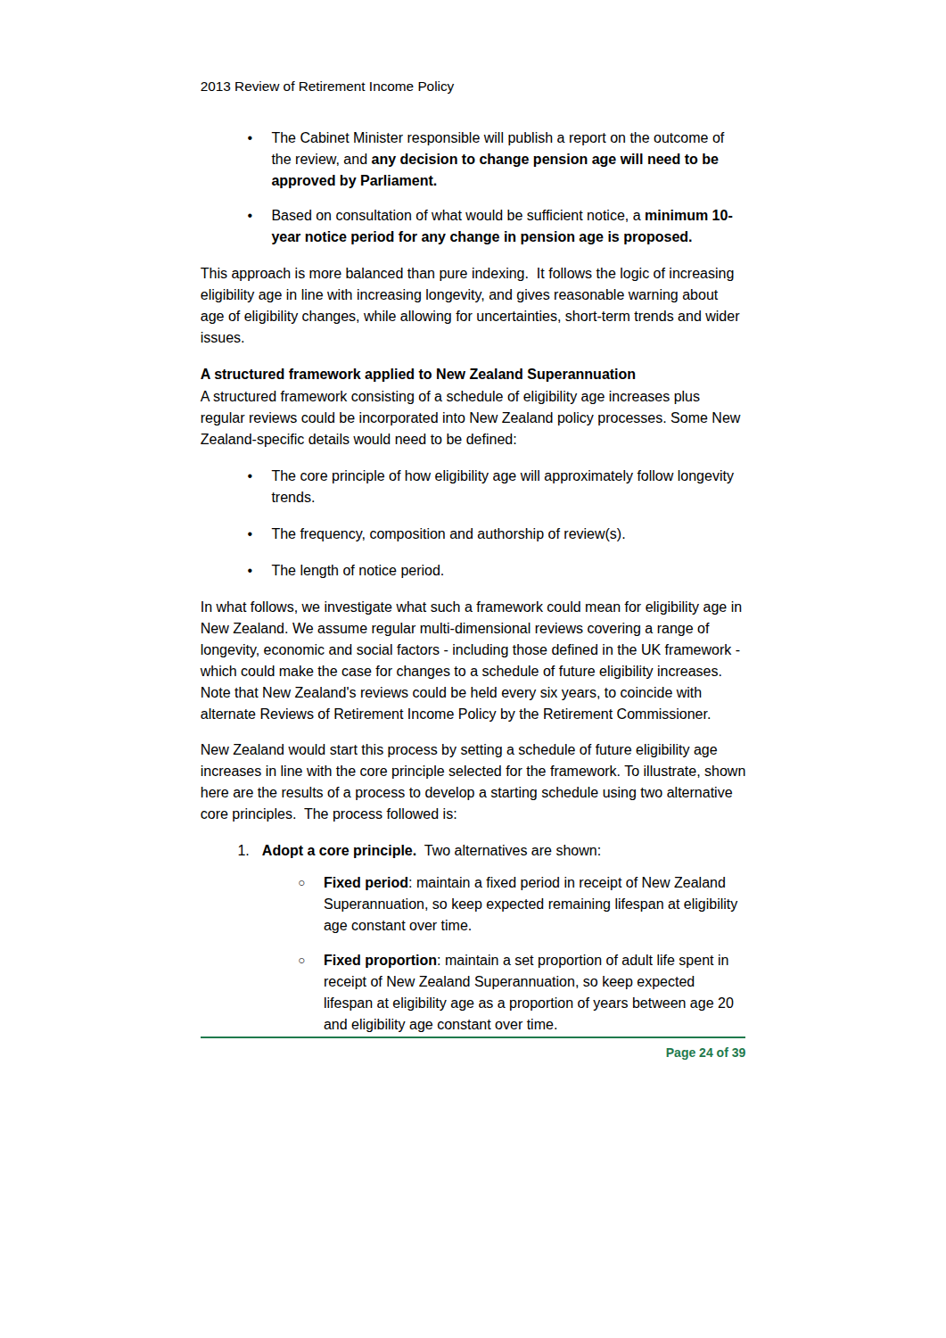2013 Review of Retirement Income Policy
The Cabinet Minister responsible will publish a report on the outcome of the review, and any decision to change pension age will need to be approved by Parliament.
Based on consultation of what would be sufficient notice, a minimum 10-year notice period for any change in pension age is proposed.
This approach is more balanced than pure indexing. It follows the logic of increasing eligibility age in line with increasing longevity, and gives reasonable warning about age of eligibility changes, while allowing for uncertainties, short-term trends and wider issues.
A structured framework applied to New Zealand Superannuation
A structured framework consisting of a schedule of eligibility age increases plus regular reviews could be incorporated into New Zealand policy processes. Some New Zealand-specific details would need to be defined:
The core principle of how eligibility age will approximately follow longevity trends.
The frequency, composition and authorship of review(s).
The length of notice period.
In what follows, we investigate what such a framework could mean for eligibility age in New Zealand. We assume regular multi-dimensional reviews covering a range of longevity, economic and social factors - including those defined in the UK framework - which could make the case for changes to a schedule of future eligibility increases. Note that New Zealand's reviews could be held every six years, to coincide with alternate Reviews of Retirement Income Policy by the Retirement Commissioner.
New Zealand would start this process by setting a schedule of future eligibility age increases in line with the core principle selected for the framework. To illustrate, shown here are the results of a process to develop a starting schedule using two alternative core principles. The process followed is:
Adopt a core principle. Two alternatives are shown:
Fixed period: maintain a fixed period in receipt of New Zealand Superannuation, so keep expected remaining lifespan at eligibility age constant over time.
Fixed proportion: maintain a set proportion of adult life spent in receipt of New Zealand Superannuation, so keep expected lifespan at eligibility age as a proportion of years between age 20 and eligibility age constant over time.
Page 24 of 39